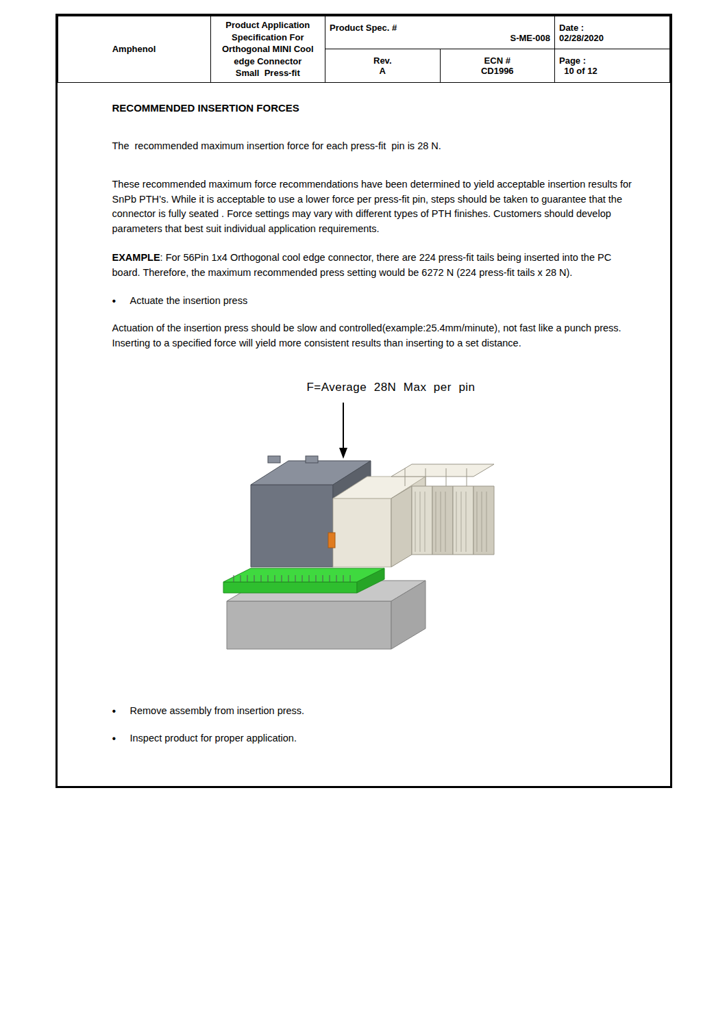| Amphenol | Product Application Specification For Orthogonal MINI Cool edge Connector Small Press-fit | Product Spec. # S-ME-008 | Date : 02/28/2020 |
| Rev. A | ECN # CD1996 | Page : 10 of 12 |
RECOMMENDED INSERTION FORCES
The recommended maximum insertion force for each press-fit pin is 28 N.
These recommended maximum force recommendations have been determined to yield acceptable insertion results for SnPb PTH’s. While it is acceptable to use a lower force per press-fit pin, steps should be taken to guarantee that the connector is fully seated . Force settings may vary with different types of PTH finishes. Customers should develop parameters that best suit individual application requirements.
EXAMPLE: For 56Pin 1x4 Orthogonal cool edge connector, there are 224 press-fit tails being inserted into the PC board. Therefore, the maximum recommended press setting would be 6272 N (224 press-fit tails x 28 N).
Actuate the insertion press
Actuation of the insertion press should be slow and controlled(example:25.4mm/minute), not fast like a punch press. Inserting to a specified force will yield more consistent results than inserting to a set distance.
F=Average 28N Max per pin
Remove assembly from insertion press.
Inspect product for proper application.